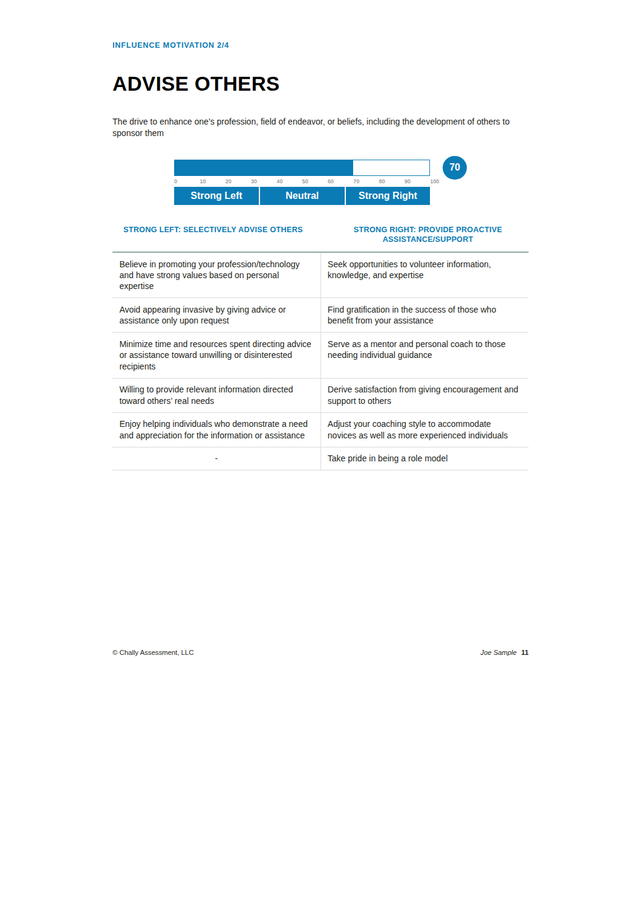INFLUENCE MOTIVATION 2/4
ADVISE OTHERS
The drive to enhance one’s profession, field of endeavor, or beliefs, including the development of others to sponsor them
70
0102030405060708090100
Strong Left
Neutral
Strong Right
STRONG LEFT: SELECTIVELY ADVISE OTHERS
STRONG RIGHT: PROVIDE PROACTIVE
ASSISTANCE/SUPPORT
| Believe in promoting your profession/technology and have strong values based on personal expertise | Seek opportunities to volunteer information, knowledge, and expertise |
| Avoid appearing invasive by giving advice or assistance only upon request | Find gratification in the success of those who benefit from your assistance |
| Minimize time and resources spent directing advice or assistance toward unwilling or disinterested recipients | Serve as a mentor and personal coach to those needing individual guidance |
| Willing to provide relevant information directed toward others’ real needs | Derive satisfaction from giving encouragement and support to others |
| Enjoy helping individuals who demonstrate a need and appreciation for the information or assistance | Adjust your coaching style to accommodate novices as well as more experienced individuals |
| - | Take pride in being a role model |
© Chally Assessment, LLC
Joe Sample 11